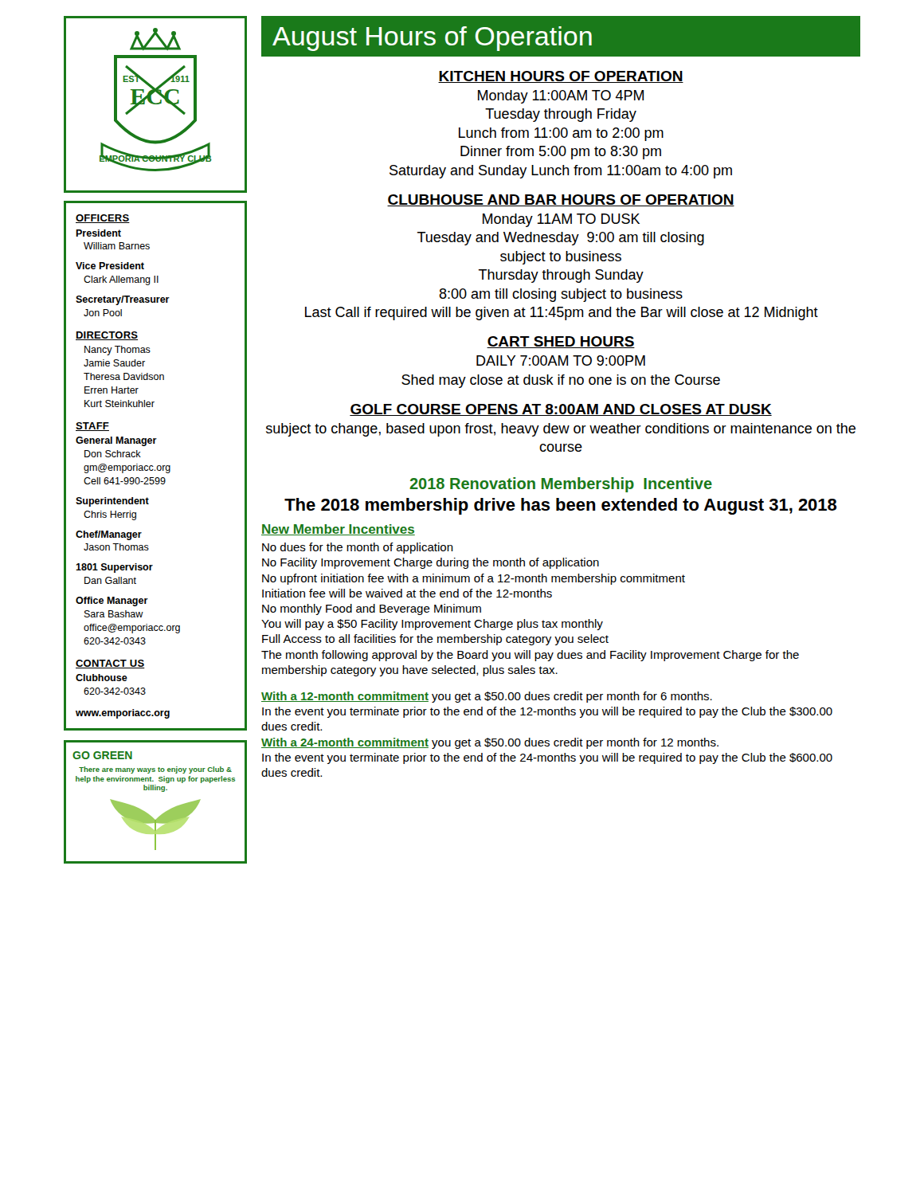EST 1911 ECC EMPORIA COUNTRY CLUB
OFFICERS
President
William Barnes
Vice President
Clark Allemang II
Secretary/Treasurer
Jon Pool
DIRECTORS
Nancy Thomas
Jamie Sauder
Theresa Davidson
Erren Harter
Kurt Steinkuhler
STAFF
General Manager
Don Schrack
gm@emporiacc.org
Cell 641-990-2599
Superintendent
Chris Herrig
Chef/Manager
Jason Thomas
1801 Supervisor
Dan Gallant
Office Manager
Sara Bashaw
office@emporiacc.org
620-342-0343
CONTACT US
Clubhouse
620-342-0343
www.emporiacc.org
GO GREEN
There are many ways to enjoy your Club & help the environment. Sign up for paperless billing.
August Hours of Operation
KITCHEN HOURS OF OPERATION
Monday 11:00AM TO 4PM
Tuesday through Friday
Lunch from 11:00 am to 2:00 pm
Dinner from 5:00 pm to 8:30 pm
Saturday and Sunday Lunch from 11:00am to 4:00 pm
CLUBHOUSE AND BAR HOURS OF OPERATION
Monday 11AM TO DUSK
Tuesday and Wednesday 9:00 am till closing
subject to business
Thursday through Sunday
8:00 am till closing subject to business
Last Call if required will be given at 11:45pm and the Bar will close at 12 Midnight
CART SHED HOURS
DAILY 7:00AM TO 9:00PM
Shed may close at dusk if no one is on the Course
GOLF COURSE OPENS AT 8:00AM AND CLOSES AT DUSK
subject to change, based upon frost, heavy dew or weather conditions or maintenance on the course
2018 Renovation Membership Incentive
The 2018 membership drive has been extended to August 31, 2018
New Member Incentives
No dues for the month of application
No Facility Improvement Charge during the month of application
No upfront initiation fee with a minimum of a 12-month membership commitment
Initiation fee will be waived at the end of the 12-months
No monthly Food and Beverage Minimum
You will pay a $50 Facility Improvement Charge plus tax monthly
Full Access to all facilities for the membership category you select
The month following approval by the Board you will pay dues and Facility Improvement Charge for the membership category you have selected, plus sales tax.
With a 12-month commitment you get a $50.00 dues credit per month for 6 months.
In the event you terminate prior to the end of the 12-months you will be required to pay the Club the $300.00 dues credit.
With a 24-month commitment you get a $50.00 dues credit per month for 12 months.
In the event you terminate prior to the end of the 24-months you will be required to pay the Club the $600.00 dues credit.